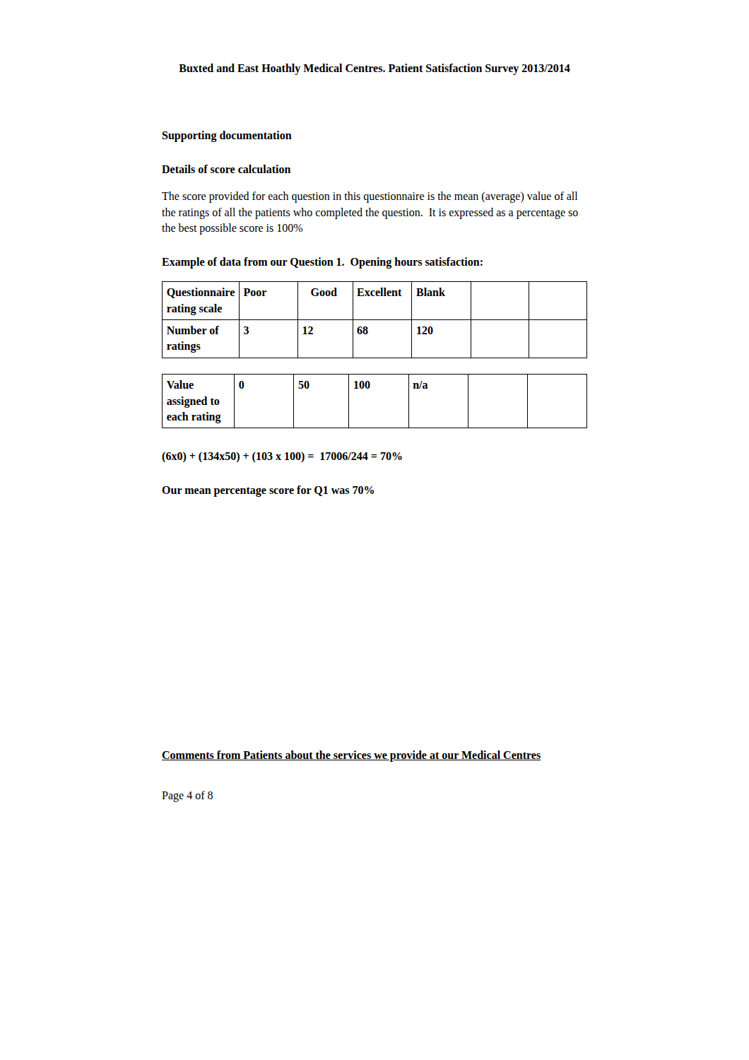Buxted and East Hoathly Medical Centres. Patient Satisfaction Survey 2013/2014
Supporting documentation
Details of score calculation
The score provided for each question in this questionnaire is the mean (average) value of all the ratings of all the patients who completed the question. It is expressed as a percentage so the best possible score is 100%
Example of data from our Question 1. Opening hours satisfaction:
| Questionnaire rating scale | Poor | Good | Excellent | Blank | | |
| Number of ratings | 3 | 12 | 68 | 120 | | |
| Value assigned to each rating | 0 | 50 | 100 | n/a | | |
(6x0) + (134x50) + (103 x 100) = 17006/244 = 70%
Our mean percentage score for Q1 was 70%
Comments from Patients about the services we provide at our Medical Centres
Page 4 of 8